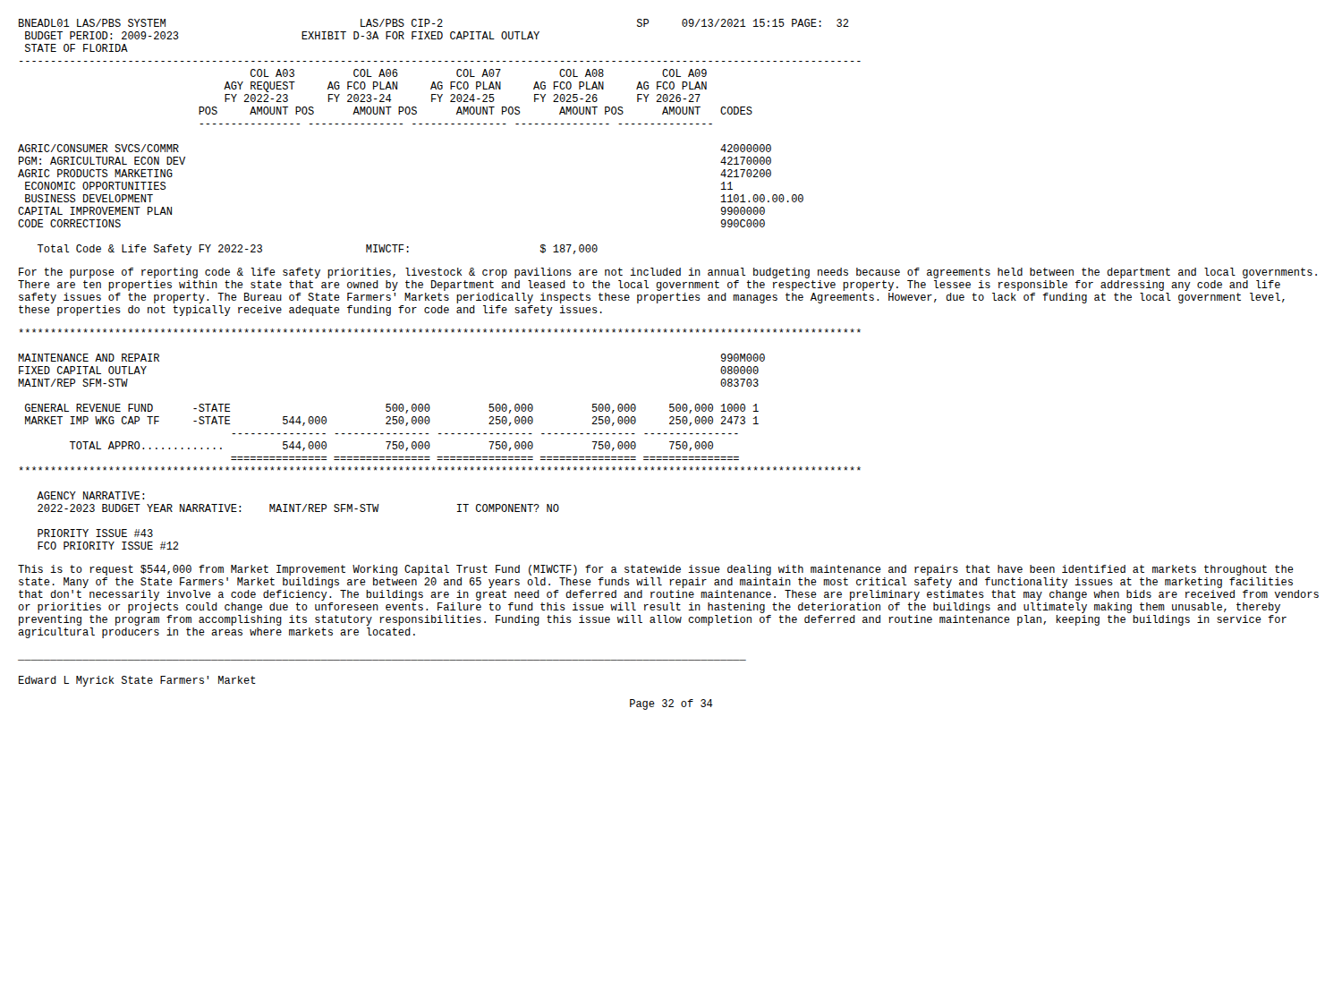BNEADL01 LAS/PBS SYSTEM                              LAS/PBS CIP-2                              SP     09/13/2021 15:15 PAGE:  32
 BUDGET PERIOD: 2009-2023                   EXHIBIT D-3A FOR FIXED CAPITAL OUTLAY
 STATE OF FLORIDA
-----------------------------------------------------------------------------------------------------------------------------------
                                    COL A03         COL A06         COL A07         COL A08         COL A09
                                AGY REQUEST     AG FCO PLAN     AG FCO PLAN     AG FCO PLAN     AG FCO PLAN
                                FY 2022-23      FY 2023-24      FY 2024-25      FY 2025-26      FY 2026-27
                            POS     AMOUNT POS      AMOUNT POS      AMOUNT POS      AMOUNT POS      AMOUNT   CODES
                            ---------------- --------------- --------------- --------------- ---------------

AGRIC/CONSUMER SVCS/COMMR                                                                                    42000000
PGM: AGRICULTURAL ECON DEV                                                                                   42170000
AGRIC PRODUCTS MARKETING                                                                                     42170200
 ECONOMIC OPPORTUNITIES                                                                                      11
 BUSINESS DEVELOPMENT                                                                                        1101.00.00.00
CAPITAL IMPROVEMENT PLAN                                                                                     9900000
CODE CORRECTIONS                                                                                             990C000

   Total Code & Life Safety FY 2022-23                MIWCTF:                    $ 187,000
For the purpose of reporting code & life safety priorities, livestock & crop pavilions are not included in annual budgeting needs because of agreements held between the department and local governments. There are ten properties within the state that are owned by the Department and leased to the local government of the respective property. The lessee is responsible for addressing any code and life safety issues of the property. The Bureau of State Farmers' Markets periodically inspects these properties and manages the Agreements. However, due to lack of funding at the local government level, these properties do not typically receive adequate funding for code and life safety issues.
***********************************************************************************************************************************

MAINTENANCE AND REPAIR                                                                                       990M000
FIXED CAPITAL OUTLAY                                                                                         080000
MAINT/REP SFM-STW                                                                                            083703

 GENERAL REVENUE FUND      -STATE                        500,000         500,000         500,000     500,000 1000 1
 MARKET IMP WKG CAP TF     -STATE        544,000         250,000         250,000         250,000     250,000 2473 1
                                 --------------- --------------- --------------- --------------- ---------------
        TOTAL APPRO.............         544,000         750,000         750,000         750,000     750,000
                                 =============== =============== =============== =============== ===============
***********************************************************************************************************************************

   AGENCY NARRATIVE:
   2022-2023 BUDGET YEAR NARRATIVE:    MAINT/REP SFM-STW            IT COMPONENT? NO

   PRIORITY ISSUE #43
   FCO PRIORITY ISSUE #12
This is to request $544,000 from Market Improvement Working Capital Trust Fund (MIWCTF) for a statewide issue dealing with maintenance and repairs that have been identified at markets throughout the state. Many of the State Farmers' Market buildings are between 20 and 65 years old. These funds will repair and maintain the most critical safety and functionality issues at the marketing facilities that don't necessarily involve a code deficiency. The buildings are in great need of deferred and routine maintenance. These are preliminary estimates that may change when bids are received from vendors or priorities or projects could change due to unforeseen events. Failure to fund this issue will result in hastening the deterioration of the buildings and ultimately making them unusable, thereby preventing the program from accomplishing its statutory responsibilities. Funding this issue will allow completion of the deferred and routine maintenance plan, keeping the buildings in service for agricultural producers in the areas where markets are located.
_________________________________________________________________________________________________________________

Edward L Myrick State Farmers' Market
Page 32 of 34